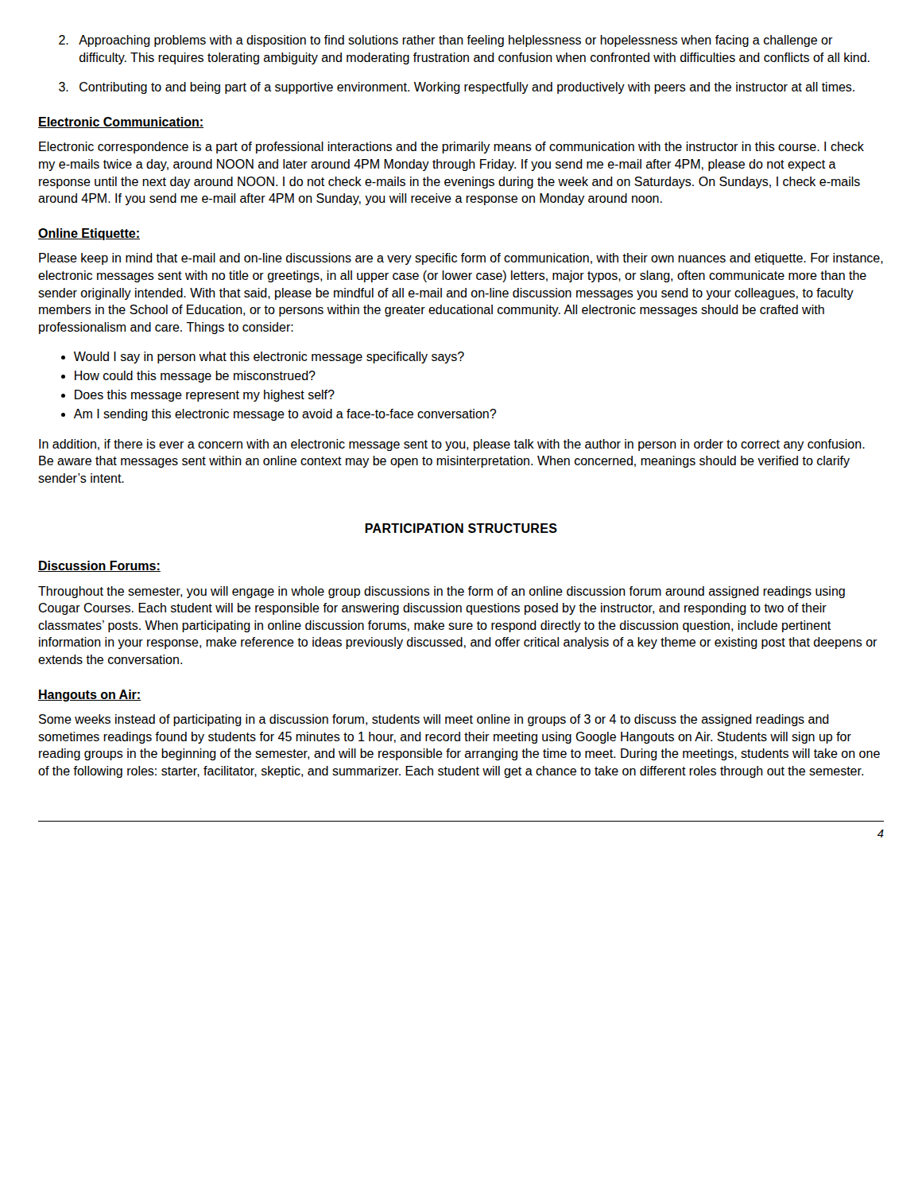Approaching problems with a disposition to find solutions rather than feeling helplessness or hopelessness when facing a challenge or difficulty. This requires tolerating ambiguity and moderating frustration and confusion when confronted with difficulties and conflicts of all kind.
Contributing to and being part of a supportive environment. Working respectfully and productively with peers and the instructor at all times.
Electronic Communication:
Electronic correspondence is a part of professional interactions and the primarily means of communication with the instructor in this course. I check my e-mails twice a day, around NOON and later around 4PM Monday through Friday. If you send me e-mail after 4PM, please do not expect a response until the next day around NOON. I do not check e-mails in the evenings during the week and on Saturdays. On Sundays, I check e-mails around 4PM. If you send me e-mail after 4PM on Sunday, you will receive a response on Monday around noon.
Online Etiquette:
Please keep in mind that e-mail and on-line discussions are a very specific form of communication, with their own nuances and etiquette. For instance, electronic messages sent with no title or greetings, in all upper case (or lower case) letters, major typos, or slang, often communicate more than the sender originally intended. With that said, please be mindful of all e-mail and on-line discussion messages you send to your colleagues, to faculty members in the School of Education, or to persons within the greater educational community. All electronic messages should be crafted with professionalism and care. Things to consider:
Would I say in person what this electronic message specifically says?
How could this message be misconstrued?
Does this message represent my highest self?
Am I sending this electronic message to avoid a face-to-face conversation?
In addition, if there is ever a concern with an electronic message sent to you, please talk with the author in person in order to correct any confusion. Be aware that messages sent within an online context may be open to misinterpretation. When concerned, meanings should be verified to clarify sender’s intent.
PARTICIPATION STRUCTURES
Discussion Forums:
Throughout the semester, you will engage in whole group discussions in the form of an online discussion forum around assigned readings using Cougar Courses. Each student will be responsible for answering discussion questions posed by the instructor, and responding to two of their classmates’ posts. When participating in online discussion forums, make sure to respond directly to the discussion question, include pertinent information in your response, make reference to ideas previously discussed, and offer critical analysis of a key theme or existing post that deepens or extends the conversation.
Hangouts on Air:
Some weeks instead of participating in a discussion forum, students will meet online in groups of 3 or 4 to discuss the assigned readings and sometimes readings found by students for 45 minutes to 1 hour, and record their meeting using Google Hangouts on Air. Students will sign up for reading groups in the beginning of the semester, and will be responsible for arranging the time to meet. During the meetings, students will take on one of the following roles: starter, facilitator, skeptic, and summarizer. Each student will get a chance to take on different roles through out the semester.
4